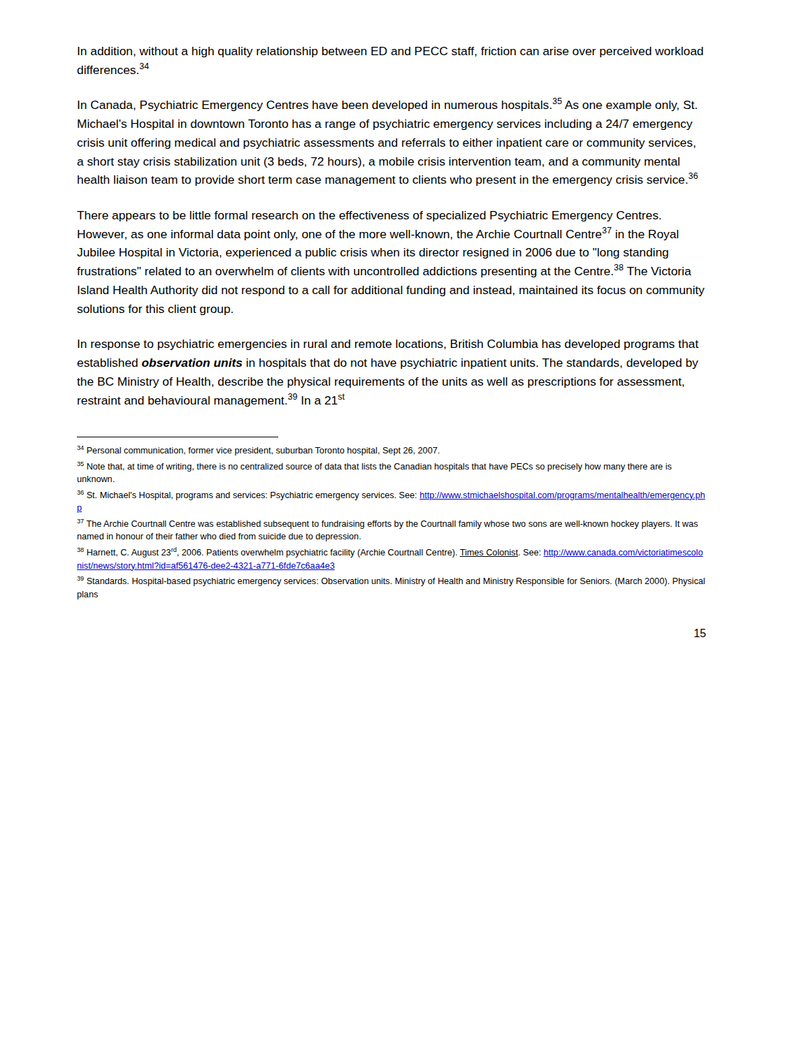In addition, without a high quality relationship between ED and PECC staff, friction can arise over perceived workload differences.34
In Canada, Psychiatric Emergency Centres have been developed in numerous hospitals.35 As one example only, St. Michael's Hospital in downtown Toronto has a range of psychiatric emergency services including a 24/7 emergency crisis unit offering medical and psychiatric assessments and referrals to either inpatient care or community services, a short stay crisis stabilization unit (3 beds, 72 hours), a mobile crisis intervention team, and a community mental health liaison team to provide short term case management to clients who present in the emergency crisis service.36
There appears to be little formal research on the effectiveness of specialized Psychiatric Emergency Centres. However, as one informal data point only, one of the more well-known, the Archie Courtnall Centre37 in the Royal Jubilee Hospital in Victoria, experienced a public crisis when its director resigned in 2006 due to "long standing frustrations" related to an overwhelm of clients with uncontrolled addictions presenting at the Centre.38 The Victoria Island Health Authority did not respond to a call for additional funding and instead, maintained its focus on community solutions for this client group.
In response to psychiatric emergencies in rural and remote locations, British Columbia has developed programs that established observation units in hospitals that do not have psychiatric inpatient units. The standards, developed by the BC Ministry of Health, describe the physical requirements of the units as well as prescriptions for assessment, restraint and behavioural management.39 In a 21st
34 Personal communication, former vice president, suburban Toronto hospital, Sept 26, 2007.
35 Note that, at time of writing, there is no centralized source of data that lists the Canadian hospitals that have PECs so precisely how many there are is unknown.
36 St. Michael's Hospital, programs and services: Psychiatric emergency services. See: http://www.stmichaelshospital.com/programs/mentalhealth/emergency.php
37 The Archie Courtnall Centre was established subsequent to fundraising efforts by the Courtnall family whose two sons are well-known hockey players. It was named in honour of their father who died from suicide due to depression.
38 Harnett, C. August 23rd, 2006. Patients overwhelm psychiatric facility (Archie Courtnall Centre). Times Colonist. See: http://www.canada.com/victoriatimescolonist/news/story.html?id=af561476-dee2-4321-a771-6fde7c6aa4e3
39 Standards. Hospital-based psychiatric emergency services: Observation units. Ministry of Health and Ministry Responsible for Seniors. (March 2000). Physical plans
15